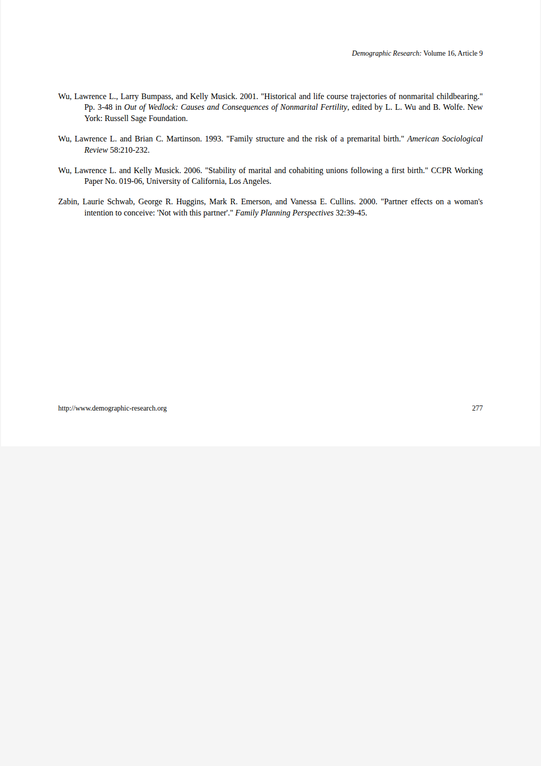Demographic Research: Volume 16, Article 9
Wu, Lawrence L., Larry Bumpass, and Kelly Musick. 2001. "Historical and life course trajectories of nonmarital childbearing." Pp. 3-48 in Out of Wedlock: Causes and Consequences of Nonmarital Fertility, edited by L. L. Wu and B. Wolfe. New York: Russell Sage Foundation.
Wu, Lawrence L. and Brian C. Martinson. 1993. "Family structure and the risk of a premarital birth." American Sociological Review 58:210-232.
Wu, Lawrence L. and Kelly Musick. 2006. "Stability of marital and cohabiting unions following a first birth." CCPR Working Paper No. 019-06, University of California, Los Angeles.
Zabin, Laurie Schwab, George R. Huggins, Mark R. Emerson, and Vanessa E. Cullins. 2000. "Partner effects on a woman's intention to conceive: 'Not with this partner'." Family Planning Perspectives 32:39-45.
http://www.demographic-research.org 277